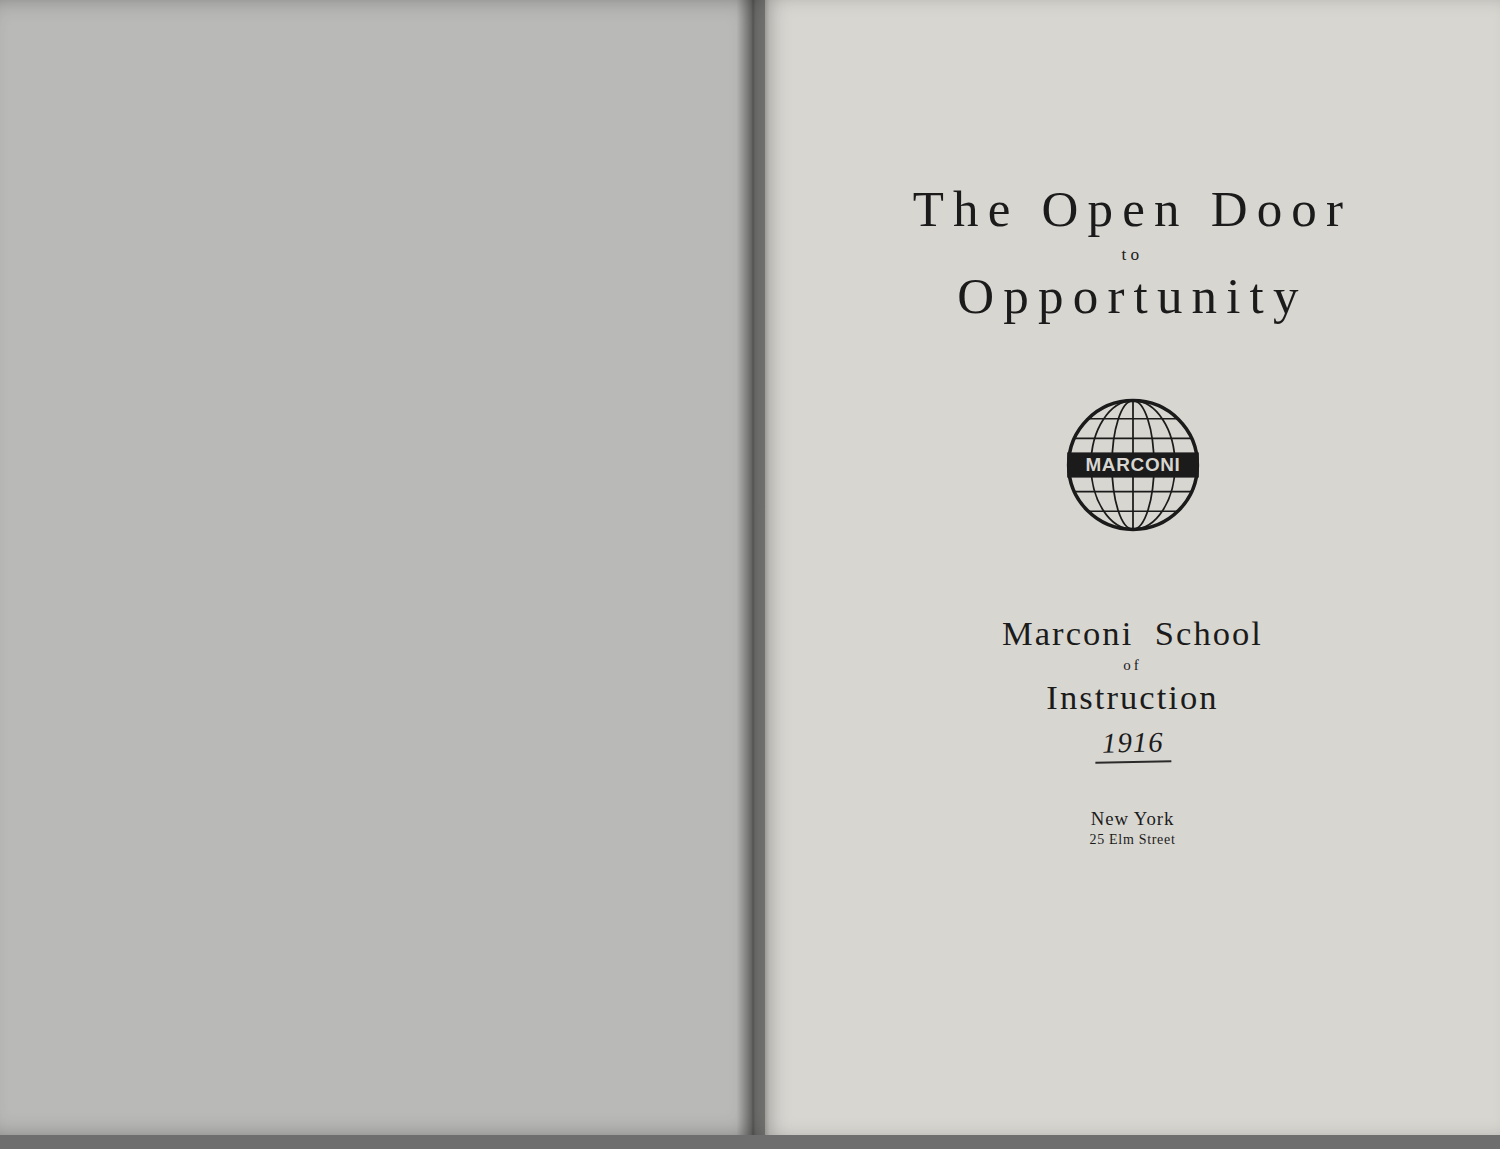The Open Door
to
Opportunity
MARCONI
Marconi School
of
Instruction
1916
New York
25 Elm Street